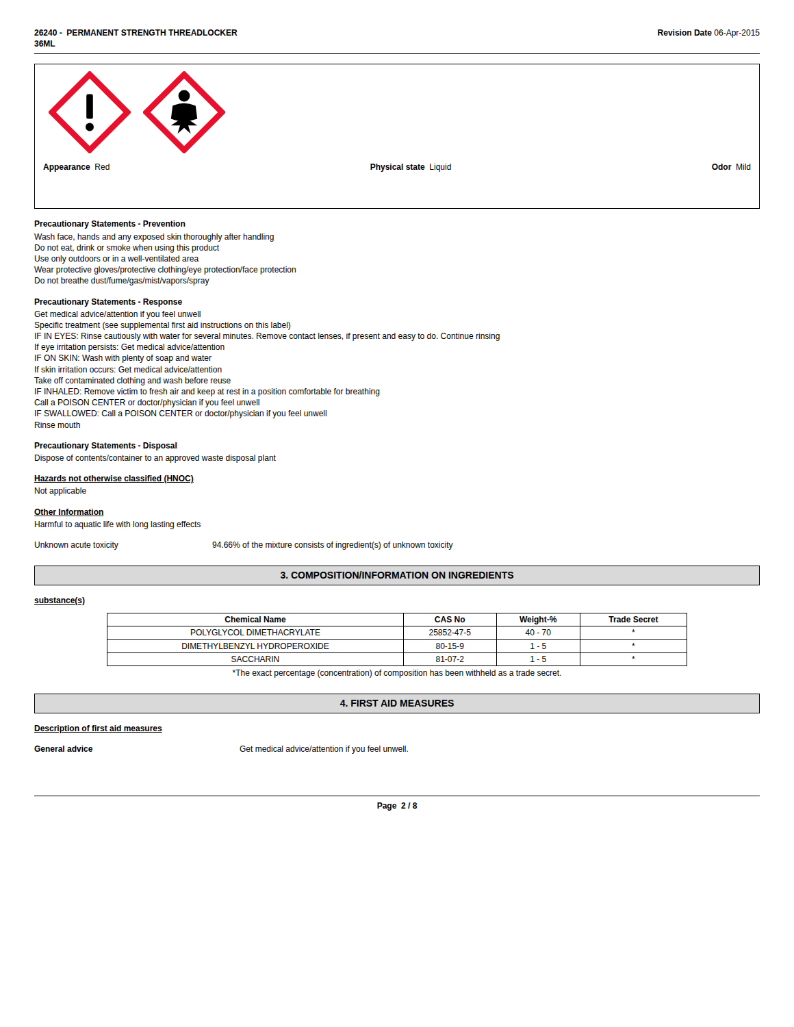26240 - PERMANENT STRENGTH THREADLOCKER
36ML
Revision Date 06-Apr-2015
Appearance Red Physical state Liquid Odor Mild
Precautionary Statements - Prevention
Wash face, hands and any exposed skin thoroughly after handling
Do not eat, drink or smoke when using this product
Use only outdoors or in a well-ventilated area
Wear protective gloves/protective clothing/eye protection/face protection
Do not breathe dust/fume/gas/mist/vapors/spray
Precautionary Statements - Response
Get medical advice/attention if you feel unwell
Specific treatment (see supplemental first aid instructions on this label)
IF IN EYES: Rinse cautiously with water for several minutes. Remove contact lenses, if present and easy to do. Continue rinsing
If eye irritation persists: Get medical advice/attention
IF ON SKIN: Wash with plenty of soap and water
If skin irritation occurs: Get medical advice/attention
Take off contaminated clothing and wash before reuse
IF INHALED: Remove victim to fresh air and keep at rest in a position comfortable for breathing
Call a POISON CENTER or doctor/physician if you feel unwell
IF SWALLOWED: Call a POISON CENTER or doctor/physician if you feel unwell
Rinse mouth
Precautionary Statements - Disposal
Dispose of contents/container to an approved waste disposal plant
Hazards not otherwise classified (HNOC)
Not applicable
Other Information
Harmful to aquatic life with long lasting effects
Unknown acute toxicity
94.66% of the mixture consists of ingredient(s) of unknown toxicity
3. COMPOSITION/INFORMATION ON INGREDIENTS
substance(s)
| Chemical Name | CAS No | Weight-% | Trade Secret |
| --- | --- | --- | --- |
| POLYGLYCOL DIMETHACRYLATE | 25852-47-5 | 40 - 70 | * |
| DIMETHYLBENZYL HYDROPEROXIDE | 80-15-9 | 1 - 5 | * |
| SACCHARIN | 81-07-2 | 1 - 5 | * |
*The exact percentage (concentration) of composition has been withheld as a trade secret.
4. FIRST AID MEASURES
Description of first aid measures
General advice
Get medical advice/attention if you feel unwell.
Page 2 / 8